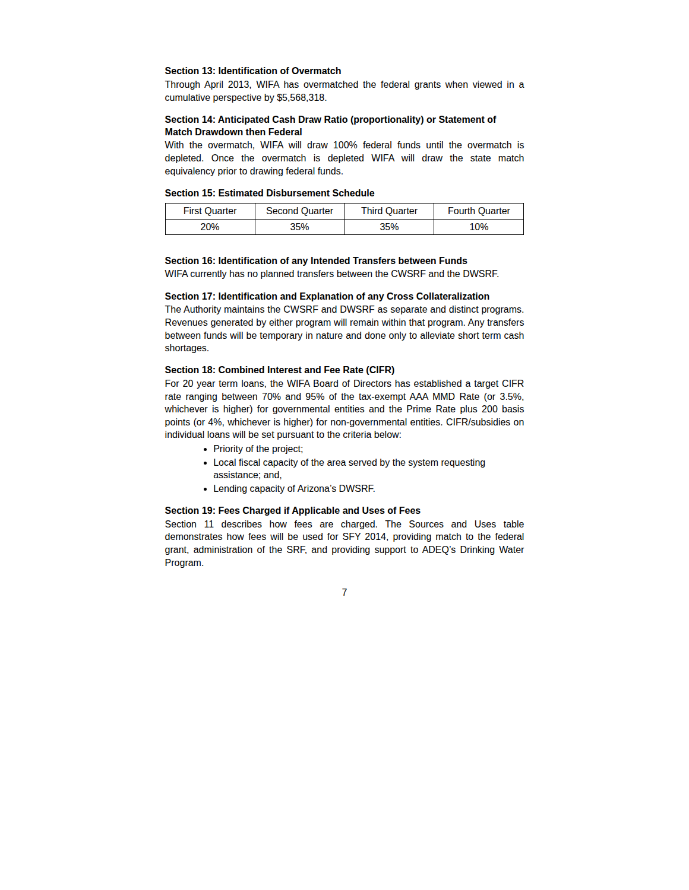Section 13: Identification of Overmatch
Through April 2013, WIFA has overmatched the federal grants when viewed in a cumulative perspective by $5,568,318.
Section 14: Anticipated Cash Draw Ratio (proportionality) or Statement of Match Drawdown then Federal
With the overmatch, WIFA will draw 100% federal funds until the overmatch is depleted. Once the overmatch is depleted WIFA will draw the state match equivalency prior to drawing federal funds.
Section 15: Estimated Disbursement Schedule
| First Quarter | Second Quarter | Third Quarter | Fourth Quarter |
| --- | --- | --- | --- |
| 20% | 35% | 35% | 10% |
Section 16: Identification of any Intended Transfers between Funds
WIFA currently has no planned transfers between the CWSRF and the DWSRF.
Section 17: Identification and Explanation of any Cross Collateralization
The Authority maintains the CWSRF and DWSRF as separate and distinct programs. Revenues generated by either program will remain within that program. Any transfers between funds will be temporary in nature and done only to alleviate short term cash shortages.
Section 18: Combined Interest and Fee Rate (CIFR)
For 20 year term loans, the WIFA Board of Directors has established a target CIFR rate ranging between 70% and 95% of the tax-exempt AAA MMD Rate (or 3.5%, whichever is higher) for governmental entities and the Prime Rate plus 200 basis points (or 4%, whichever is higher) for non-governmental entities. CIFR/subsidies on individual loans will be set pursuant to the criteria below:
Priority of the project;
Local fiscal capacity of the area served by the system requesting assistance; and,
Lending capacity of Arizona’s DWSRF.
Section 19: Fees Charged if Applicable and Uses of Fees
Section 11 describes how fees are charged. The Sources and Uses table demonstrates how fees will be used for SFY 2014, providing match to the federal grant, administration of the SRF, and providing support to ADEQ’s Drinking Water Program.
7